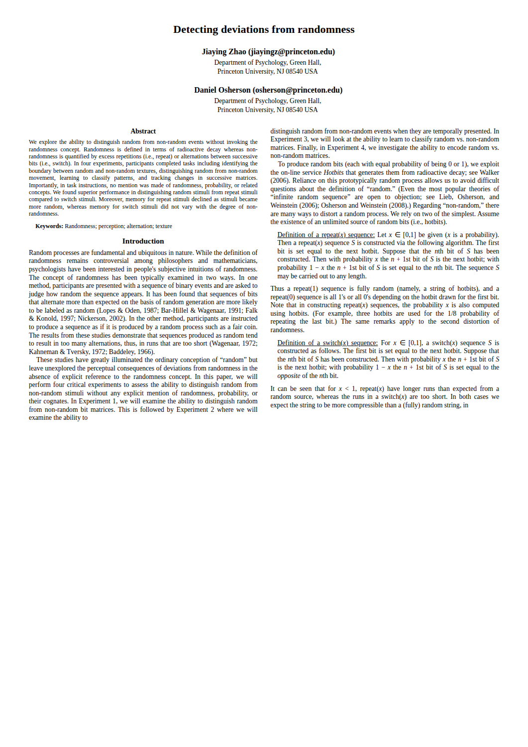Detecting deviations from randomness
Jiaying Zhao (jiayingz@princeton.edu)
Department of Psychology, Green Hall,
Princeton University, NJ 08540 USA
Daniel Osherson (osherson@princeton.edu)
Department of Psychology, Green Hall,
Princeton University, NJ 08540 USA
Abstract
We explore the ability to distinguish random from non-random events without invoking the randomness concept. Randomness is defined in terms of radioactive decay whereas non-randomness is quantified by excess repetitions (i.e., repeat) or alternations between successive bits (i.e., switch). In four experiments, participants completed tasks including identifying the boundary between random and non-random textures, distinguishing random from non-random movement, learning to classify patterns, and tracking changes in successive matrices. Importantly, in task instructions, no mention was made of randomness, probability, or related concepts. We found superior performance in distinguishing random stimuli from repeat stimuli compared to switch stimuli. Moreover, memory for repeat stimuli declined as stimuli became more random, whereas memory for switch stimuli did not vary with the degree of non-randomness.
Keywords: Randomness; perception; alternation; texture
Introduction
Random processes are fundamental and ubiquitous in nature. While the definition of randomness remains controversial among philosophers and mathematicians, psychologists have been interested in people's subjective intuitions of randomness. The concept of randomness has been typically examined in two ways. In one method, participants are presented with a sequence of binary events and are asked to judge how random the sequence appears. It has been found that sequences of bits that alternate more than expected on the basis of random generation are more likely to be labeled as random (Lopes & Oden, 1987; Bar-Hillel & Wagenaar, 1991; Falk & Konold, 1997; Nickerson, 2002). In the other method, participants are instructed to produce a sequence as if it is produced by a random process such as a fair coin. The results from these studies demonstrate that sequences produced as random tend to result in too many alternations, thus, in runs that are too short (Wagenaar, 1972; Kahneman & Tversky, 1972; Baddeley, 1966).
These studies have greatly illuminated the ordinary conception of “random” but leave unexplored the perceptual consequences of deviations from randomness in the absence of explicit reference to the randomness concept. In this paper, we will perform four critical experiments to assess the ability to distinguish random from non-random stimuli without any explicit mention of randomness, probability, or their cognates. In Experiment 1, we will examine the ability to distinguish random from non-random bit matrices. This is followed by Experiment 2 where we will examine the ability to
distinguish random from non-random events when they are temporally presented. In Experiment 3, we will look at the ability to learn to classify random vs. non-random matrices. Finally, in Experiment 4, we investigate the ability to encode random vs. non-random matrices.
To produce random bits (each with equal probability of being 0 or 1), we exploit the on-line service Hotbits that generates them from radioactive decay; see Walker (2006). Reliance on this prototypically random process allows us to avoid difficult questions about the definition of “random.” (Even the most popular theories of “infinite random sequence” are open to objection; see Lieb, Osherson, and Weinstein (2006); Osherson and Weinstein (2008).) Regarding “non-random,” there are many ways to distort a random process. We rely on two of the simplest. Assume the existence of an unlimited source of random bits (i.e., hotbits).
Definition of a repeat(x) sequence: Let x ∈ [0,1] be given (x is a probability). Then a repeat(x) sequence S is constructed via the following algorithm. The first bit is set equal to the next hotbit. Suppose that the nth bit of S has been constructed. Then with probability x the n + 1st bit of S is the next hotbit; with probability 1 − x the n + 1st bit of S is set equal to the nth bit. The sequence S may be carried out to any length.
Thus a repeat(1) sequence is fully random (namely, a string of hotbits), and a repeat(0) sequence is all 1's or all 0's depending on the hotbit drawn for the first bit. Note that in constructing repeat(x) sequences, the probability x is also computed using hotbits. (For example, three hotbits are used for the 1/8 probability of repeating the last bit.) The same remarks apply to the second distortion of randomness.
Definition of a switch(x) sequence: For x ∈ [0,1], a switch(x) sequence S is constructed as follows. The first bit is set equal to the next hotbit. Suppose that the nth bit of S has been constructed. Then with probability x the n + 1st bit of S is the next hotbit; with probability 1 − x the n + 1st bit of S is set equal to the opposite of the nth bit.
It can be seen that for x < 1, repeat(x) have longer runs than expected from a random source, whereas the runs in a switch(x) are too short. In both cases we expect the string to be more compressible than a (fully) random string, in